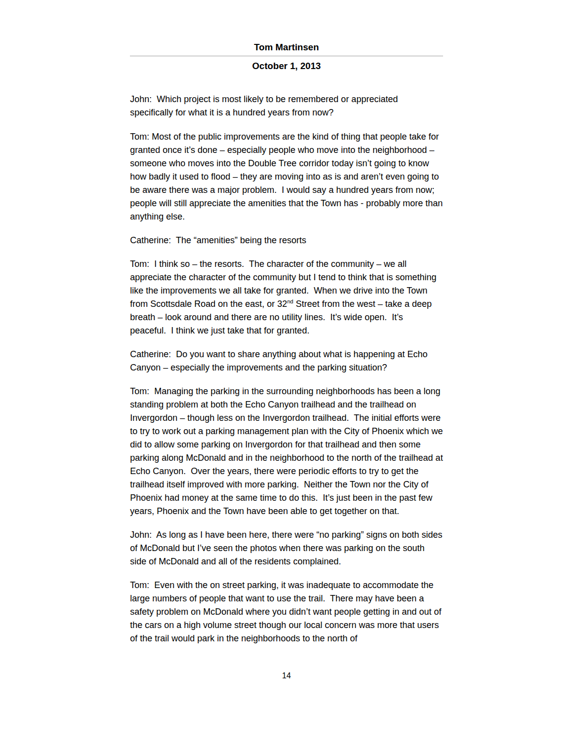Tom Martinsen
October 1, 2013
John: Which project is most likely to be remembered or appreciated specifically for what it is a hundred years from now?
Tom: Most of the public improvements are the kind of thing that people take for granted once it’s done – especially people who move into the neighborhood – someone who moves into the Double Tree corridor today isn’t going to know how badly it used to flood – they are moving into as is and aren’t even going to be aware there was a major problem. I would say a hundred years from now; people will still appreciate the amenities that the Town has - probably more than anything else.
Catherine: The “amenities” being the resorts
Tom: I think so – the resorts. The character of the community – we all appreciate the character of the community but I tend to think that is something like the improvements we all take for granted. When we drive into the Town from Scottsdale Road on the east, or 32nd Street from the west – take a deep breath – look around and there are no utility lines. It’s wide open. It’s peaceful. I think we just take that for granted.
Catherine: Do you want to share anything about what is happening at Echo Canyon – especially the improvements and the parking situation?
Tom: Managing the parking in the surrounding neighborhoods has been a long standing problem at both the Echo Canyon trailhead and the trailhead on Invergordon – though less on the Invergordon trailhead. The initial efforts were to try to work out a parking management plan with the City of Phoenix which we did to allow some parking on Invergordon for that trailhead and then some parking along McDonald and in the neighborhood to the north of the trailhead at Echo Canyon. Over the years, there were periodic efforts to try to get the trailhead itself improved with more parking. Neither the Town nor the City of Phoenix had money at the same time to do this. It’s just been in the past few years, Phoenix and the Town have been able to get together on that.
John: As long as I have been here, there were “no parking” signs on both sides of McDonald but I’ve seen the photos when there was parking on the south side of McDonald and all of the residents complained.
Tom: Even with the on street parking, it was inadequate to accommodate the large numbers of people that want to use the trail. There may have been a safety problem on McDonald where you didn’t want people getting in and out of the cars on a high volume street though our local concern was more that users of the trail would park in the neighborhoods to the north of
14